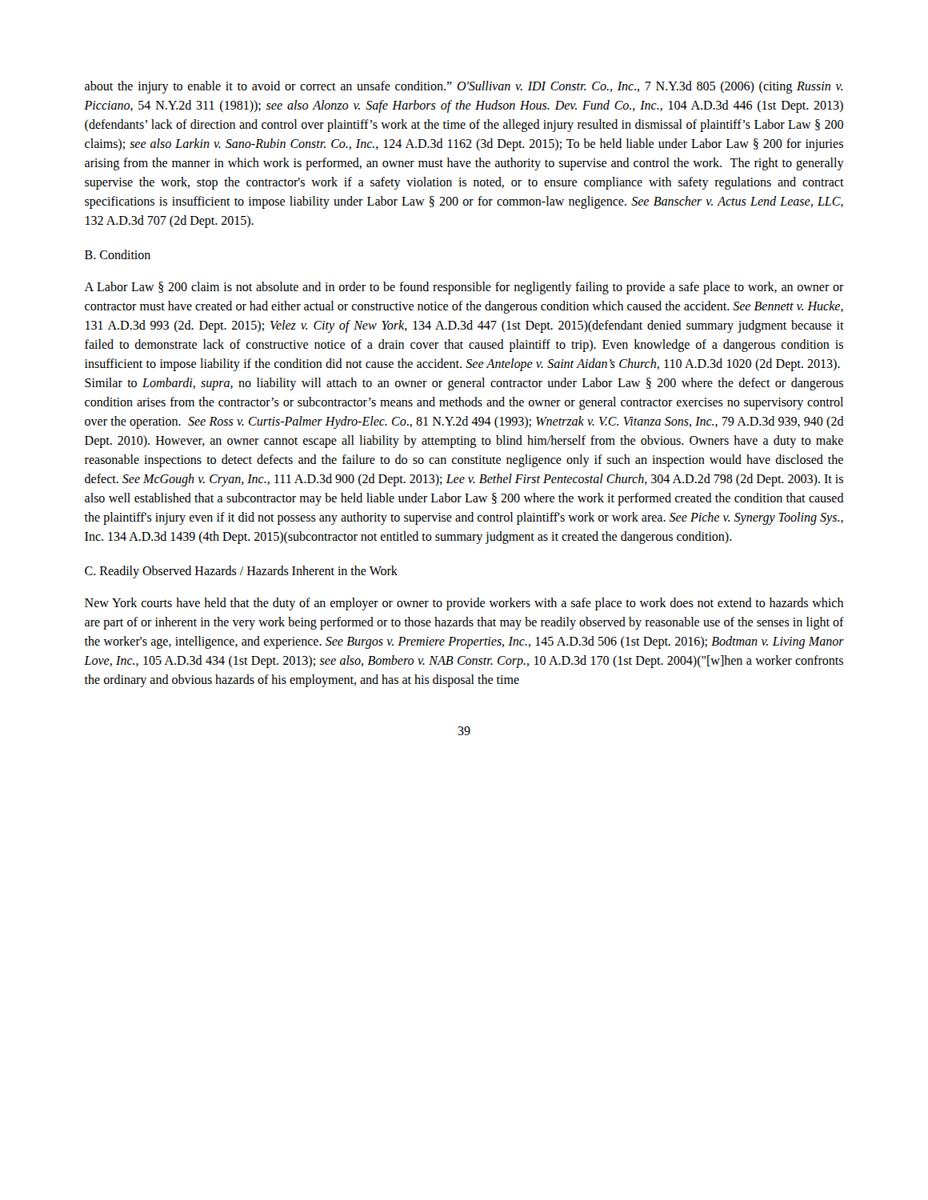about the injury to enable it to avoid or correct an unsafe condition.” O'Sullivan v. IDI Constr. Co., Inc., 7 N.Y.3d 805 (2006) (citing Russin v. Picciano, 54 N.Y.2d 311 (1981)); see also Alonzo v. Safe Harbors of the Hudson Hous. Dev. Fund Co., Inc., 104 A.D.3d 446 (1st Dept. 2013) (defendants’ lack of direction and control over plaintiff’s work at the time of the alleged injury resulted in dismissal of plaintiff’s Labor Law § 200 claims); see also Larkin v. Sano-Rubin Constr. Co., Inc., 124 A.D.3d 1162 (3d Dept. 2015); To be held liable under Labor Law § 200 for injuries arising from the manner in which work is performed, an owner must have the authority to supervise and control the work. The right to generally supervise the work, stop the contractor's work if a safety violation is noted, or to ensure compliance with safety regulations and contract specifications is insufficient to impose liability under Labor Law § 200 or for common-law negligence. See Banscher v. Actus Lend Lease, LLC, 132 A.D.3d 707 (2d Dept. 2015).
B. Condition
A Labor Law § 200 claim is not absolute and in order to be found responsible for negligently failing to provide a safe place to work, an owner or contractor must have created or had either actual or constructive notice of the dangerous condition which caused the accident. See Bennett v. Hucke, 131 A.D.3d 993 (2d. Dept. 2015); Velez v. City of New York, 134 A.D.3d 447 (1st Dept. 2015)(defendant denied summary judgment because it failed to demonstrate lack of constructive notice of a drain cover that caused plaintiff to trip). Even knowledge of a dangerous condition is insufficient to impose liability if the condition did not cause the accident. See Antelope v. Saint Aidan’s Church, 110 A.D.3d 1020 (2d Dept. 2013). Similar to Lombardi, supra, no liability will attach to an owner or general contractor under Labor Law § 200 where the defect or dangerous condition arises from the contractor’s or subcontractor’s means and methods and the owner or general contractor exercises no supervisory control over the operation. See Ross v. Curtis-Palmer Hydro-Elec. Co., 81 N.Y.2d 494 (1993); Wnetrzak v. V.C. Vitanza Sons, Inc., 79 A.D.3d 939, 940 (2d Dept. 2010). However, an owner cannot escape all liability by attempting to blind him/herself from the obvious. Owners have a duty to make reasonable inspections to detect defects and the failure to do so can constitute negligence only if such an inspection would have disclosed the defect. See McGough v. Cryan, Inc., 111 A.D.3d 900 (2d Dept. 2013); Lee v. Bethel First Pentecostal Church, 304 A.D.2d 798 (2d Dept. 2003). It is also well established that a subcontractor may be held liable under Labor Law § 200 where the work it performed created the condition that caused the plaintiff's injury even if it did not possess any authority to supervise and control plaintiff's work or work area. See Piche v. Synergy Tooling Sys., Inc. 134 A.D.3d 1439 (4th Dept. 2015)(subcontractor not entitled to summary judgment as it created the dangerous condition).
C. Readily Observed Hazards / Hazards Inherent in the Work
New York courts have held that the duty of an employer or owner to provide workers with a safe place to work does not extend to hazards which are part of or inherent in the very work being performed or to those hazards that may be readily observed by reasonable use of the senses in light of the worker's age, intelligence, and experience. See Burgos v. Premiere Properties, Inc., 145 A.D.3d 506 (1st Dept. 2016); Bodtman v. Living Manor Love, Inc., 105 A.D.3d 434 (1st Dept. 2013); see also, Bombero v. NAB Constr. Corp., 10 A.D.3d 170 (1st Dept. 2004)("[w]hen a worker confronts the ordinary and obvious hazards of his employment, and has at his disposal the time
39